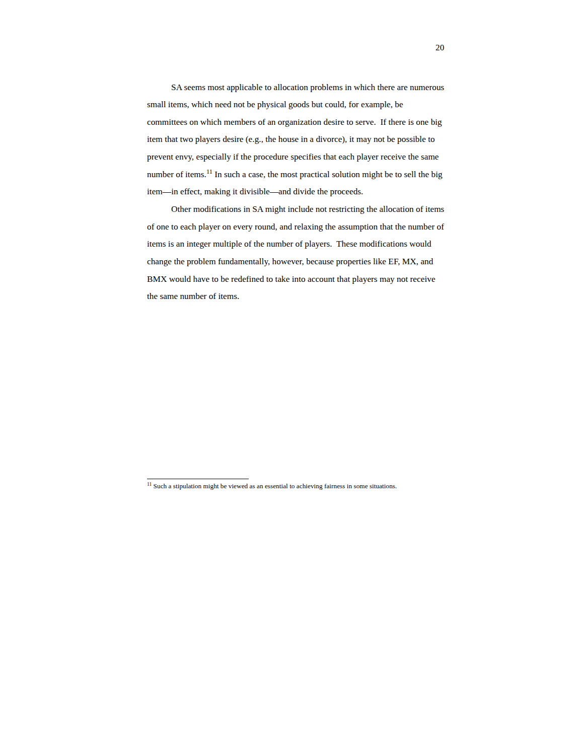20
SA seems most applicable to allocation problems in which there are numerous small items, which need not be physical goods but could, for example, be committees on which members of an organization desire to serve. If there is one big item that two players desire (e.g., the house in a divorce), it may not be possible to prevent envy, especially if the procedure specifies that each player receive the same number of items.11 In such a case, the most practical solution might be to sell the big item—in effect, making it divisible—and divide the proceeds.
Other modifications in SA might include not restricting the allocation of items of one to each player on every round, and relaxing the assumption that the number of items is an integer multiple of the number of players. These modifications would change the problem fundamentally, however, because properties like EF, MX, and BMX would have to be redefined to take into account that players may not receive the same number of items.
11 Such a stipulation might be viewed as an essential to achieving fairness in some situations.